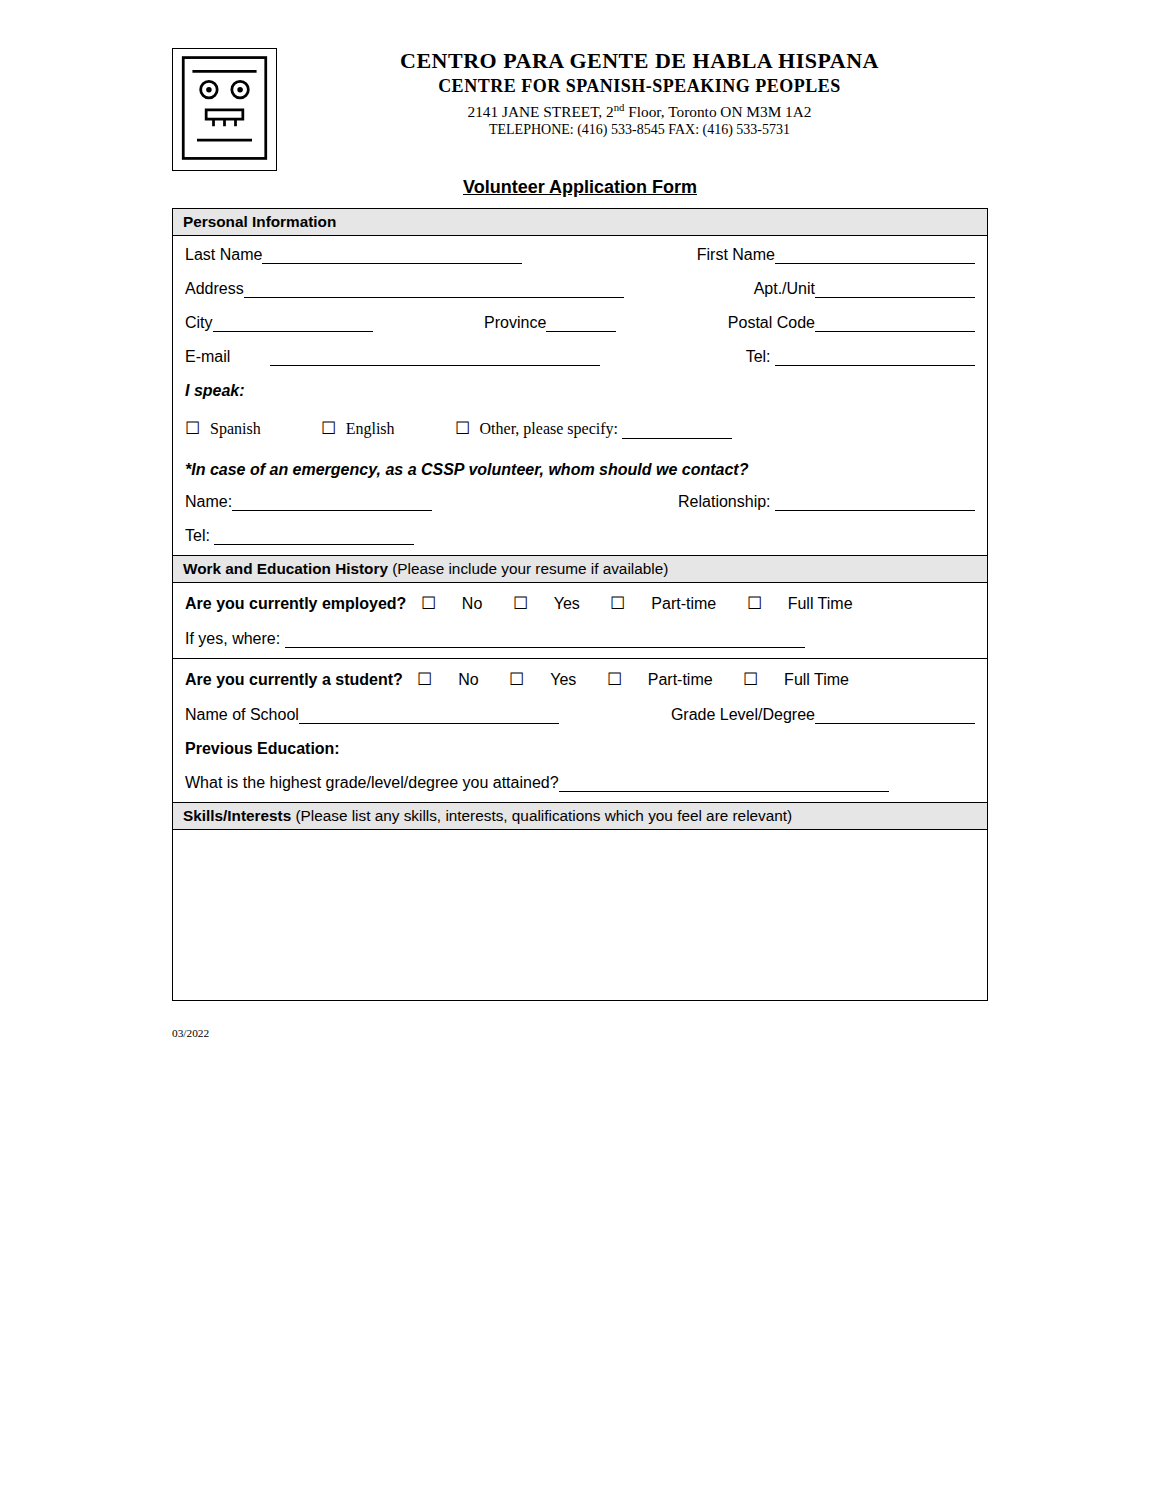Centro para Gente de Habla Hispana
Centre for Spanish-Speaking Peoples
2141 JANE STREET, 2nd Floor, Toronto ON M3M 1A2
TELEPHONE: (416) 533-8545 FAX: (416) 533-5731
Volunteer Application Form
| Personal Information |
| Last Name First Name Address Apt./Unit City Province Postal Code E-mail Tel: I speak: ☐ Spanish ☐ English ☐ Other, please specify: *In case of an emergency, as a CSSP volunteer, whom should we contact? Name: Relationship: Tel: |
| Work and Education History (Please include your resume if available) |
| Are you currently employed? ☐ No ☐ Yes ☐ Part-time ☐ Full Time If yes, where: |
| Are you currently a student? ☐ No ☐ Yes ☐ Part-time ☐ Full Time Name of School Grade Level/Degree Previous Education: What is the highest grade/level/degree you attained? |
| Skills/Interests (Please list any skills, interests, qualifications which you feel are relevant) |
03/2022